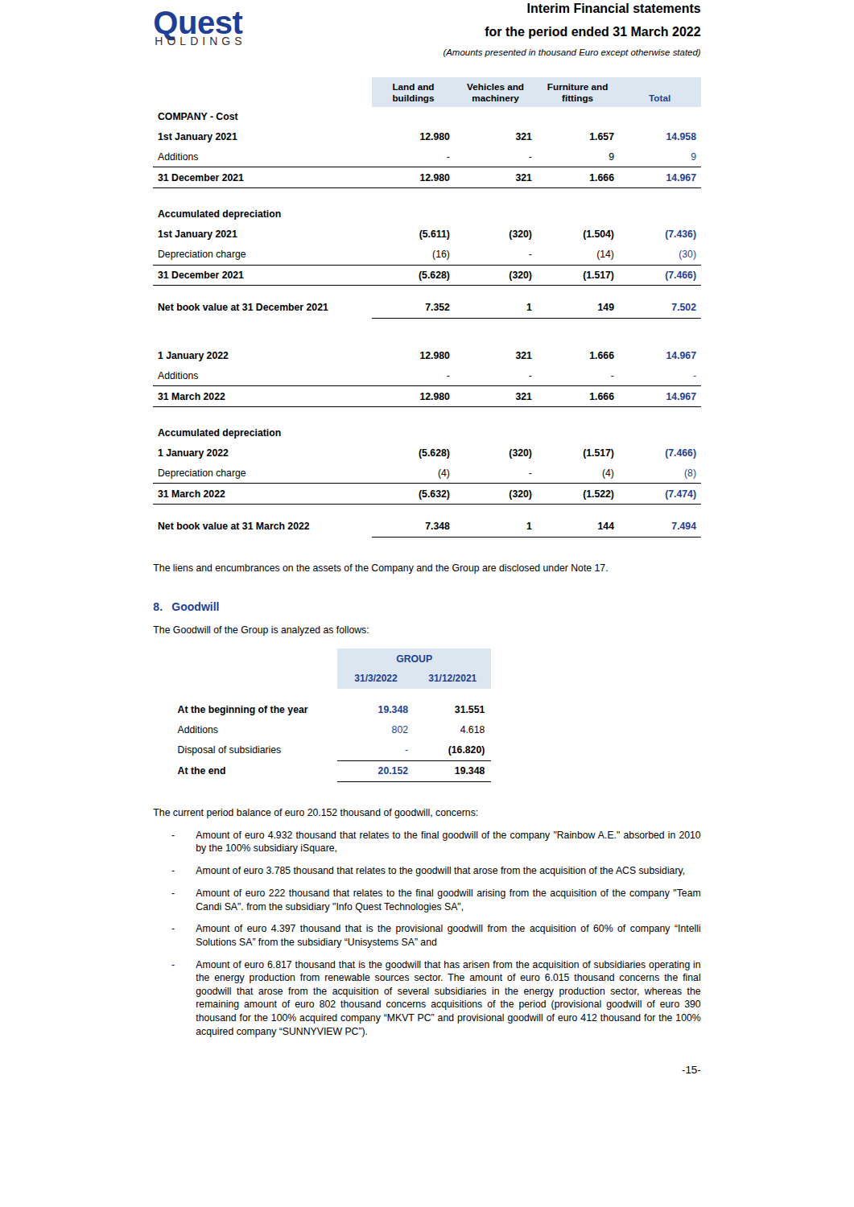Quest
HOLDINGS
Interim Financial statements
for the period ended 31 March 2022
(Amounts presented in thousand Euro except otherwise stated)
| | Land and buildings | Vehicles and machinery | Furniture and fittings | Total |
| --- | --- | --- | --- | --- |
| COMPANY - Cost | | | | |
| 1st January 2021 | 12.980 | 321 | 1.657 | 14.958 |
| Additions | - | - | 9 | 9 |
| 31 December 2021 | 12.980 | 321 | 1.666 | 14.967 |
| Accumulated depreciation | | | | |
| 1st January 2021 | (5.611) | (320) | (1.504) | (7.436) |
| Depreciation charge | (16) | - | (14) | (30) |
| 31 December 2021 | (5.628) | (320) | (1.517) | (7.466) |
| Net book value at 31 December 2021 | 7.352 | 1 | 149 | 7.502 |
| 1 January 2022 | 12.980 | 321 | 1.666 | 14.967 |
| Additions | - | - | - | - |
| 31 March 2022 | 12.980 | 321 | 1.666 | 14.967 |
| Accumulated depreciation | | | | |
| 1 January 2022 | (5.628) | (320) | (1.517) | (7.466) |
| Depreciation charge | (4) | - | (4) | (8) |
| 31 March 2022 | (5.632) | (320) | (1.522) | (7.474) |
| Net book value at 31 March 2022 | 7.348 | 1 | 144 | 7.494 |
The liens and encumbrances on the assets of the Company and the Group are disclosed under Note 17.
8. Goodwill
The Goodwill of the Group is analyzed as follows:
| | GROUP |
| --- | --- |
| | 31/3/2022 | 31/12/2021 |
| At the beginning of the year | 19.348 | 31.551 |
| Additions | 802 | 4.618 |
| Disposal of subsidiaries | - | (16.820) |
| At the end | 20.152 | 19.348 |
The current period balance of euro 20.152 thousand of goodwill, concerns:
Amount of euro 4.932 thousand that relates to the final goodwill of the company "Rainbow A.E." absorbed in 2010 by the 100% subsidiary iSquare,
Amount of euro 3.785 thousand that relates to the goodwill that arose from the acquisition of the ACS subsidiary,
Amount of euro 222 thousand that relates to the final goodwill arising from the acquisition of the company "Team Candi SA". from the subsidiary "Info Quest Technologies SA",
Amount of euro 4.397 thousand that is the provisional goodwill from the acquisition of 60% of company “Intelli Solutions SA” from the subsidiary “Unisystems SA” and
Amount of euro 6.817 thousand that is the goodwill that has arisen from the acquisition of subsidiaries operating in the energy production from renewable sources sector. The amount of euro 6.015 thousand concerns the final goodwill that arose from the acquisition of several subsidiaries in the energy production sector, whereas the remaining amount of euro 802 thousand concerns acquisitions of the period (provisional goodwill of euro 390 thousand for the 100% acquired company “MKVT PC” and provisional goodwill of euro 412 thousand for the 100% acquired company “SUNNYVIEW PC”).
-15-